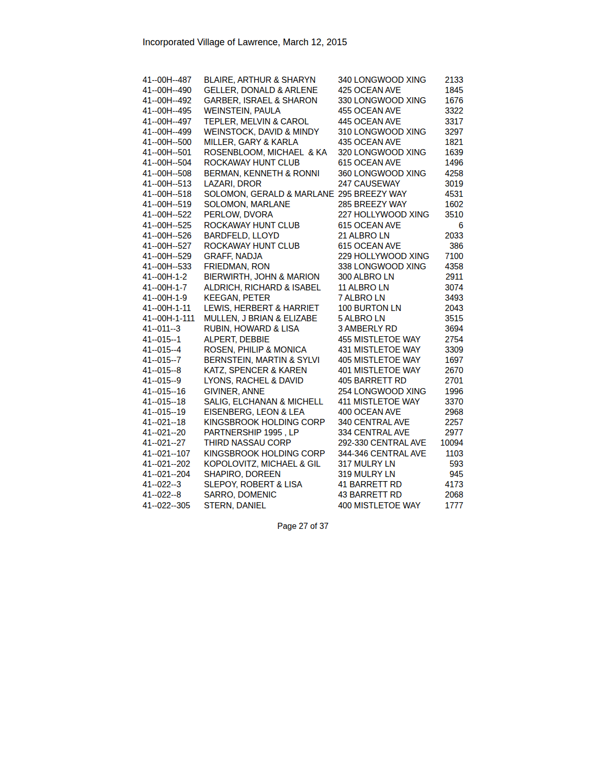Incorporated Village of Lawrence, March 12, 2015
| 41--00H--487 | BLAIRE, ARTHUR & SHARYN | 340 LONGWOOD XING | 2133 |
| 41--00H--490 | GELLER, DONALD & ARLENE | 425 OCEAN AVE | 1845 |
| 41--00H--492 | GARBER, ISRAEL & SHARON | 330 LONGWOOD XING | 1676 |
| 41--00H--495 | WEINSTEIN, PAULA | 455 OCEAN AVE | 3322 |
| 41--00H--497 | TEPLER, MELVIN & CAROL | 445 OCEAN AVE | 3317 |
| 41--00H--499 | WEINSTOCK, DAVID & MINDY | 310 LONGWOOD XING | 3297 |
| 41--00H--500 | MILLER, GARY & KARLA | 435 OCEAN AVE | 1821 |
| 41--00H--501 | ROSENBLOOM, MICHAEL & KA | 320 LONGWOOD XING | 1639 |
| 41--00H--504 | ROCKAWAY HUNT CLUB | 615 OCEAN AVE | 1496 |
| 41--00H--508 | BERMAN, KENNETH & RONNI | 360 LONGWOOD XING | 4258 |
| 41--00H--513 | LAZARI, DROR | 247 CAUSEWAY | 3019 |
| 41--00H--518 | SOLOMON, GERALD & MARLANE | 295 BREEZY WAY | 4531 |
| 41--00H--519 | SOLOMON, MARLANE | 285 BREEZY WAY | 1602 |
| 41--00H--522 | PERLOW, DVORA | 227 HOLLYWOOD XING | 3510 |
| 41--00H--525 | ROCKAWAY HUNT CLUB | 615 OCEAN AVE | 6 |
| 41--00H--526 | BARDFELD, LLOYD | 21 ALBRO LN | 2033 |
| 41--00H--527 | ROCKAWAY HUNT CLUB | 615 OCEAN AVE | 386 |
| 41--00H--529 | GRAFF, NADJA | 229 HOLLYWOOD XING | 7100 |
| 41--00H--533 | FRIEDMAN, RON | 338 LONGWOOD XING | 4358 |
| 41--00H-1-2 | BIERWIRTH, JOHN & MARION | 300 ALBRO LN | 2911 |
| 41--00H-1-7 | ALDRICH, RICHARD & ISABEL | 11 ALBRO LN | 3074 |
| 41--00H-1-9 | KEEGAN, PETER | 7 ALBRO LN | 3493 |
| 41--00H-1-11 | LEWIS, HERBERT & HARRIET | 100 BURTON LN | 2043 |
| 41--00H-1-111 | MULLEN, J BRIAN & ELIZABE | 5 ALBRO LN | 3515 |
| 41--011--3 | RUBIN, HOWARD & LISA | 3 AMBERLY RD | 3694 |
| 41--015--1 | ALPERT, DEBBIE | 455 MISTLETOE WAY | 2754 |
| 41--015--4 | ROSEN, PHILIP & MONICA | 431 MISTLETOE WAY | 3309 |
| 41--015--7 | BERNSTEIN, MARTIN & SYLVI | 405 MISTLETOE WAY | 1697 |
| 41--015--8 | KATZ, SPENCER & KAREN | 401 MISTLETOE WAY | 2670 |
| 41--015--9 | LYONS, RACHEL & DAVID | 405 BARRETT RD | 2701 |
| 41--015--16 | GIVINER, ANNE | 254 LONGWOOD XING | 1996 |
| 41--015--18 | SALIG, ELCHANAN & MICHELL | 411 MISTLETOE WAY | 3370 |
| 41--015--19 | EISENBERG, LEON & LEA | 400 OCEAN AVE | 2968 |
| 41--021--18 | KINGSBROOK HOLDING CORP | 340 CENTRAL AVE | 2257 |
| 41--021--20 | PARTNERSHIP 1995 , LP | 334 CENTRAL AVE | 2977 |
| 41--021--27 | THIRD NASSAU CORP | 292-330 CENTRAL AVE | 10094 |
| 41--021--107 | KINGSBROOK HOLDING CORP | 344-346 CENTRAL AVE | 1103 |
| 41--021--202 | KOPOLOVITZ, MICHAEL & GIL | 317 MULRY LN | 593 |
| 41--021--204 | SHAPIRO, DOREEN | 319 MULRY LN | 945 |
| 41--022--3 | SLEPOY, ROBERT & LISA | 41 BARRETT RD | 4173 |
| 41--022--8 | SARRO, DOMENIC | 43 BARRETT RD | 2068 |
| 41--022--305 | STERN, DANIEL | 400 MISTLETOE WAY | 1777 |
Page 27 of 37